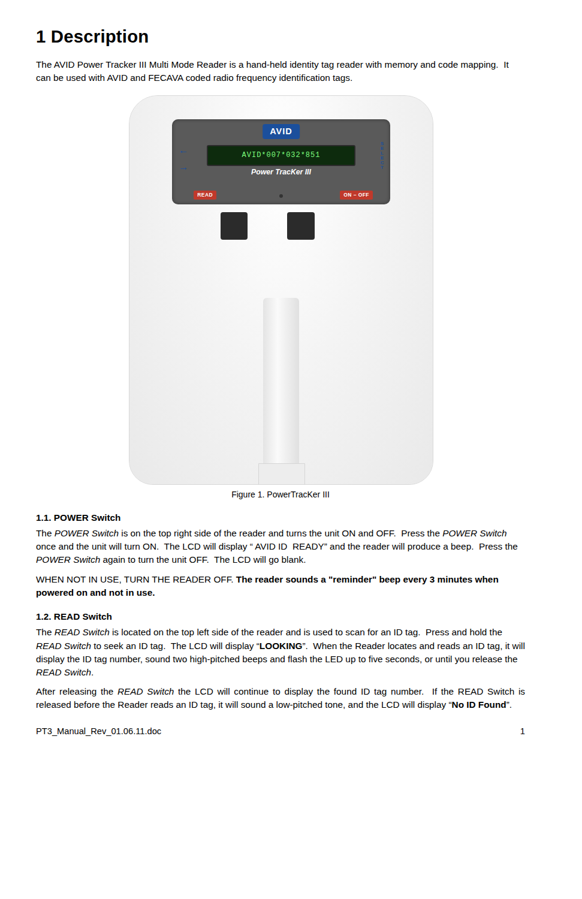1 Description
The AVID Power Tracker III Multi Mode Reader is a hand-held identity tag reader with memory and code mapping. It can be used with AVID and FECAVA coded radio frequency identification tags.
AVID
←
→
AVID*007*032*851
S
E
L
E
C
T
Power TracKer III
READ
ON – OFF
Figure 1. PowerTracKer III
1.1. POWER Switch
The POWER Switch is on the top right side of the reader and turns the unit ON and OFF. Press the POWER Switch once and the unit will turn ON. The LCD will display “ AVID ID READY” and the reader will produce a beep. Press the POWER Switch again to turn the unit OFF. The LCD will go blank.
WHEN NOT IN USE, TURN THE READER OFF. The reader sounds a "reminder" beep every 3 minutes when powered on and not in use.
1.2. READ Switch
The READ Switch is located on the top left side of the reader and is used to scan for an ID tag. Press and hold the READ Switch to seek an ID tag. The LCD will display “LOOKING”. When the Reader locates and reads an ID tag, it will display the ID tag number, sound two high-pitched beeps and flash the LED up to five seconds, or until you release the READ Switch.
After releasing the READ Switch the LCD will continue to display the found ID tag number. If the READ Switch is released before the Reader reads an ID tag, it will sound a low-pitched tone, and the LCD will display “No ID Found”.
PT3_Manual_Rev_01.06.11.doc 1